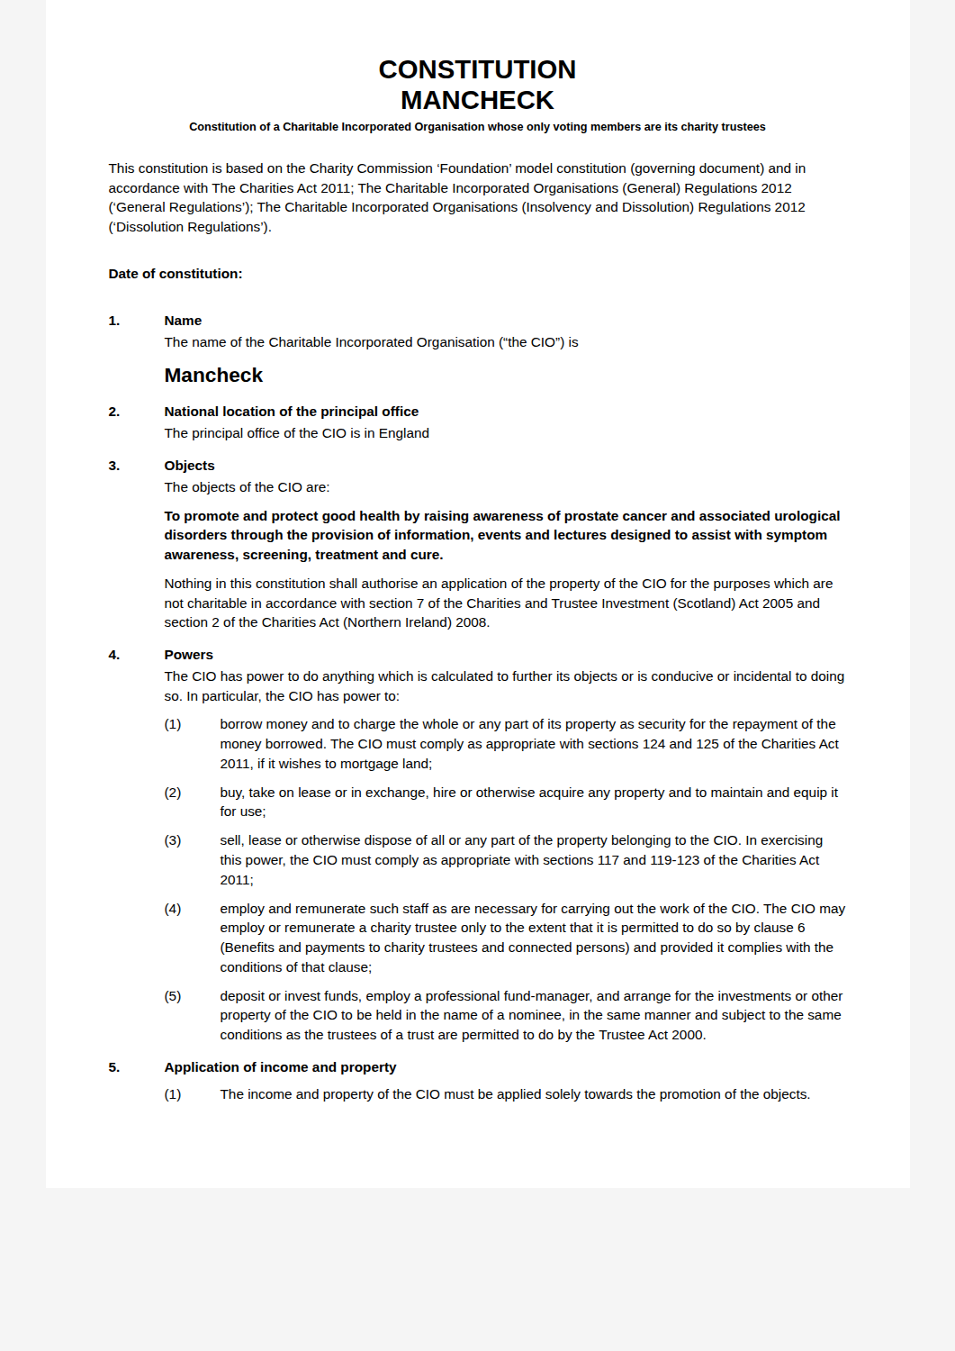CONSTITUTION MANCHECK
Constitution of a Charitable Incorporated Organisation whose only voting members are its charity trustees
This constitution is based on the Charity Commission ‘Foundation’ model constitution (governing document) and in accordance with The Charities Act 2011; The Charitable Incorporated Organisations (General) Regulations 2012 (‘General Regulations’); The Charitable Incorporated Organisations (Insolvency and Dissolution) Regulations 2012 (‘Dissolution Regulations’).
Date of constitution:
1.
Name
The name of the Charitable Incorporated Organisation (“the CIO”) is
Mancheck
2.
National location of the principal office
The principal office of the CIO is in England
3.
Objects
The objects of the CIO are:
To promote and protect good health by raising awareness of prostate cancer and associated urological disorders through the provision of information, events and lectures designed to assist with symptom awareness, screening, treatment and cure.
Nothing in this constitution shall authorise an application of the property of the CIO for the purposes which are not charitable in accordance with section 7 of the Charities and Trustee Investment (Scotland) Act 2005 and section 2 of the Charities Act (Northern Ireland) 2008.
4.
Powers
The CIO has power to do anything which is calculated to further its objects or is conducive or incidental to doing so. In particular, the CIO has power to:
(1) borrow money and to charge the whole or any part of its property as security for the repayment of the money borrowed. The CIO must comply as appropriate with sections 124 and 125 of the Charities Act 2011, if it wishes to mortgage land;
(2) buy, take on lease or in exchange, hire or otherwise acquire any property and to maintain and equip it for use;
(3) sell, lease or otherwise dispose of all or any part of the property belonging to the CIO. In exercising this power, the CIO must comply as appropriate with sections 117 and 119-123 of the Charities Act 2011;
(4) employ and remunerate such staff as are necessary for carrying out the work of the CIO. The CIO may employ or remunerate a charity trustee only to the extent that it is permitted to do so by clause 6 (Benefits and payments to charity trustees and connected persons) and provided it complies with the conditions of that clause;
(5) deposit or invest funds, employ a professional fund-manager, and arrange for the investments or other property of the CIO to be held in the name of a nominee, in the same manner and subject to the same conditions as the trustees of a trust are permitted to do by the Trustee Act 2000.
5.
Application of income and property
(1) The income and property of the CIO must be applied solely towards the promotion of the objects.